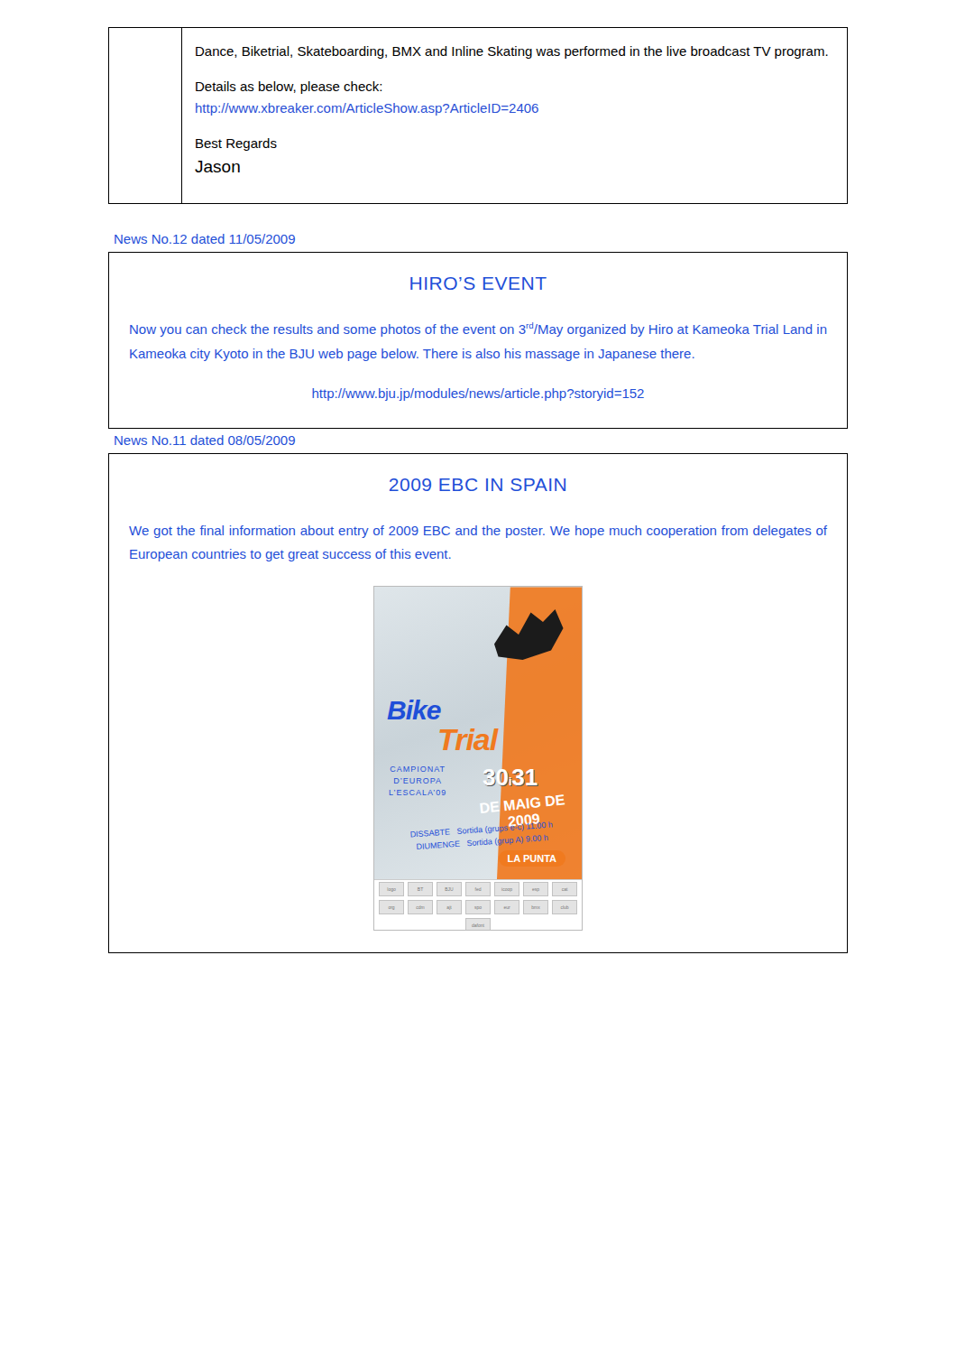Dance, Biketrial, Skateboarding, BMX and Inline Skating was performed in the live broadcast TV program.
Details as below, please check:
http://www.xbreaker.com/ArticleShow.asp?ArticleID=2406
Best Regards
Jason
News No.12 dated 11/05/2009
HIRO’S EVENT
Now you can check the results and some photos of the event on 3rd/May organized by Hiro at Kameoka Trial Land in Kameoka city Kyoto in the BJU web page below. There is also his massage in Japanese there.
http://www.bju.jp/modules/news/article.php?storyid=152
News No.11 dated 08/05/2009
2009 EBC IN SPAIN
We got the final information about entry of 2009 EBC and the poster. We hope much cooperation from delegates of European countries to get great success of this event.
Bike
Trial
CAMPIONAT
D’EUROPA
L’ESCALA’09
30i31
DE MAIG DE 2009
DISSABTE Sortida (grups e-c) 11.00 h
DIUMENGE Sortida (grup A) 9.00 h
LA PUNTA
logo BT BJU fed icoop esp cat org cdm ajt spo eur bmx club dafont